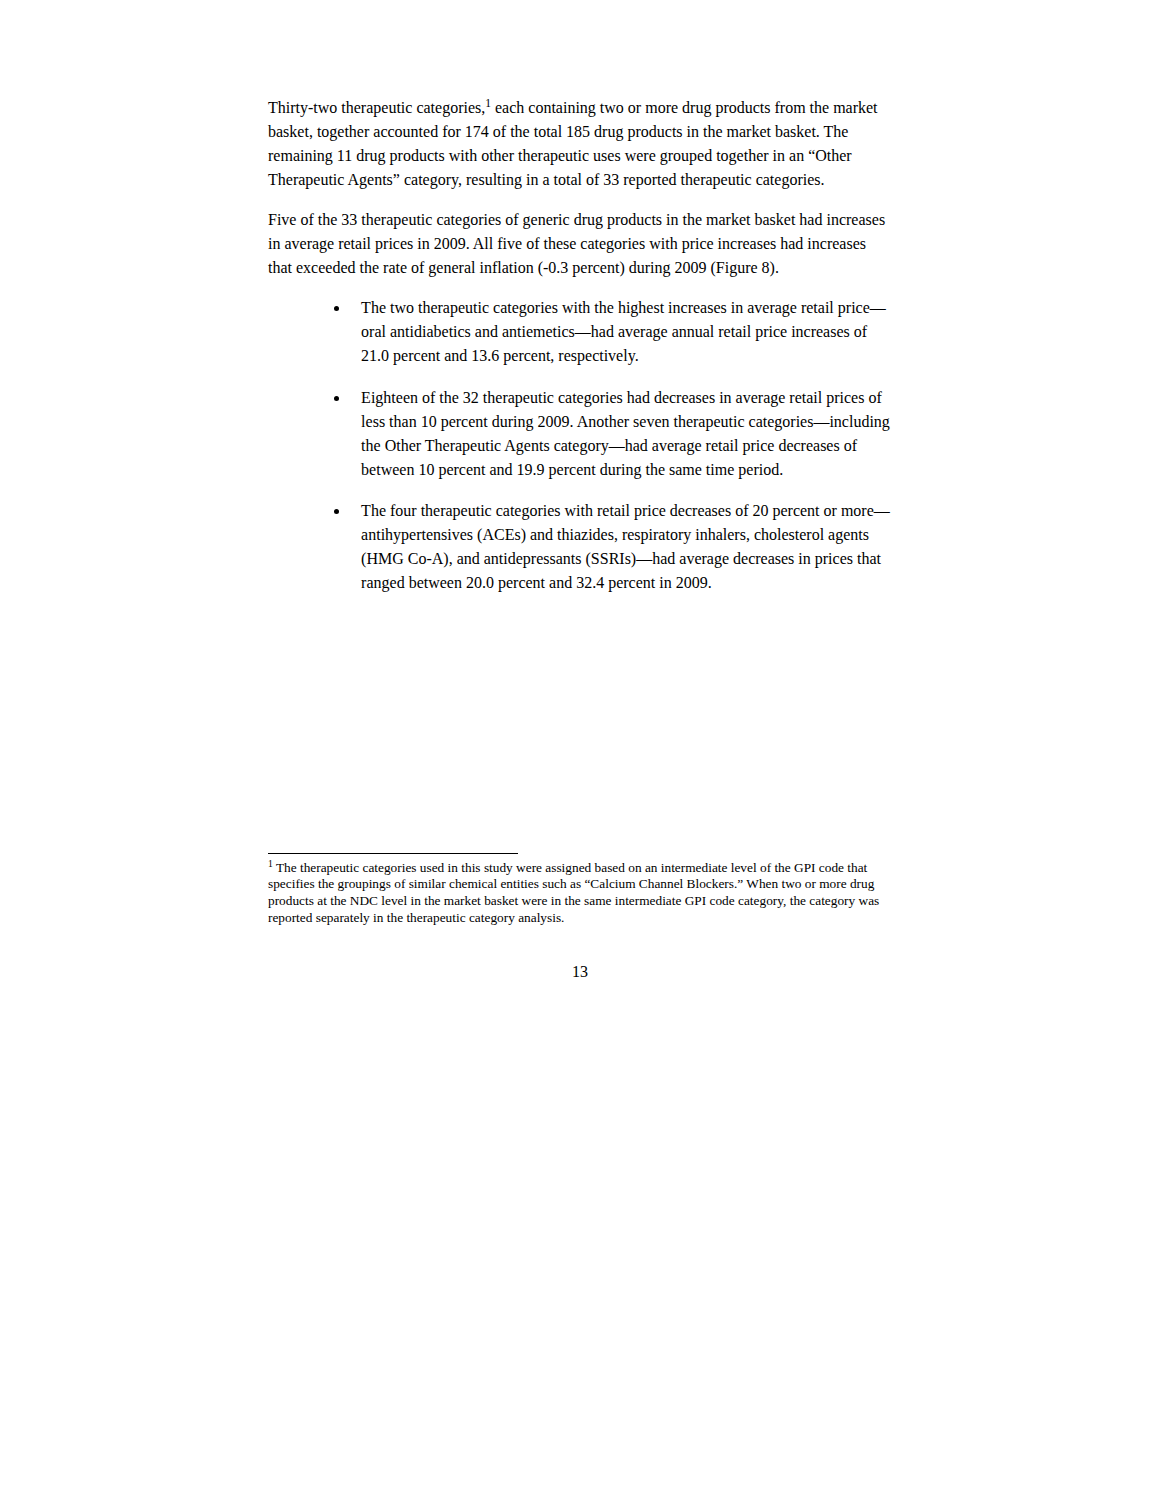Thirty-two therapeutic categories,1 each containing two or more drug products from the market basket, together accounted for 174 of the total 185 drug products in the market basket. The remaining 11 drug products with other therapeutic uses were grouped together in an “Other Therapeutic Agents” category, resulting in a total of 33 reported therapeutic categories.
Five of the 33 therapeutic categories of generic drug products in the market basket had increases in average retail prices in 2009. All five of these categories with price increases had increases that exceeded the rate of general inflation (-0.3 percent) during 2009 (Figure 8).
The two therapeutic categories with the highest increases in average retail price—oral antidiabetics and antiemetics—had average annual retail price increases of 21.0 percent and 13.6 percent, respectively.
Eighteen of the 32 therapeutic categories had decreases in average retail prices of less than 10 percent during 2009. Another seven therapeutic categories—including the Other Therapeutic Agents category—had average retail price decreases of between 10 percent and 19.9 percent during the same time period.
The four therapeutic categories with retail price decreases of 20 percent or more—antihypertensives (ACEs) and thiazides, respiratory inhalers, cholesterol agents (HMG Co-A), and antidepressants (SSRIs)—had average decreases in prices that ranged between 20.0 percent and 32.4 percent in 2009.
1 The therapeutic categories used in this study were assigned based on an intermediate level of the GPI code that specifies the groupings of similar chemical entities such as “Calcium Channel Blockers.” When two or more drug products at the NDC level in the market basket were in the same intermediate GPI code category, the category was reported separately in the therapeutic category analysis.
13